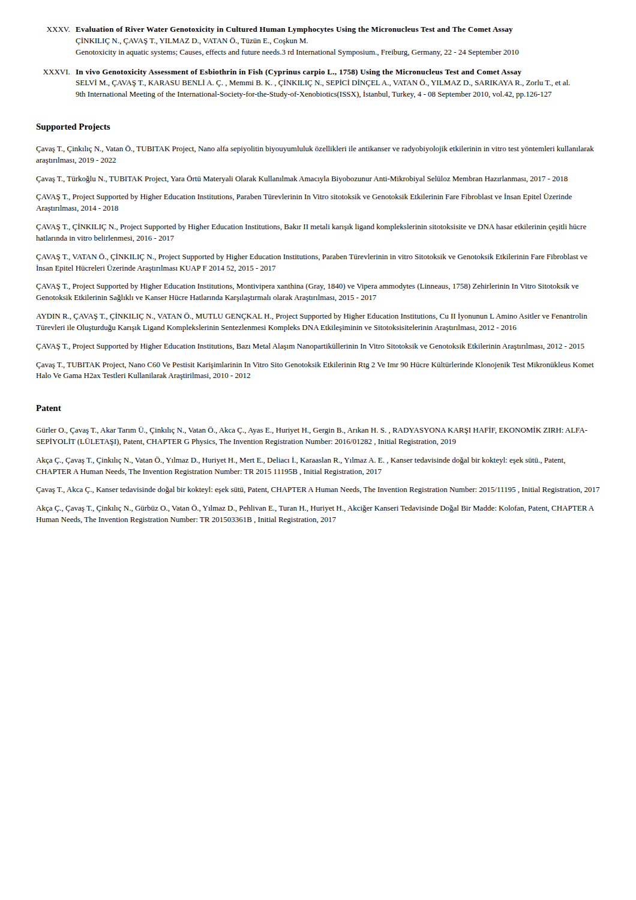Evaluation of River Water Genotoxicity in Cultured Human Lymphocytes Using the Micronucleus Test and The Comet Assay ÇİNKILIÇ N., ÇAVAŞ T., YILMAZ D., VATAN Ö., Tüzün E., Coşkun M. Genotoxicity in aquatic systems; Causes, effects and future needs.3 rd International Symposium., Freiburg, Germany, 22 - 24 September 2010
In vivo Genotoxicity Assessment of Esbiothrin in Fish (Cyprinus carpio L., 1758) Using the Micronucleus Test and Comet Assay SELVİ M., ÇAVAŞ T., KARASU BENLİ A. Ç. , Memmi B. K. , ÇİNKILIÇ N., SEPİCİ DİNÇEL A., VATAN Ö., YILMAZ D., SARIKAYA R., Zorlu T., et al. 9th International Meeting of the International-Society-for-the-Study-of-Xenobiotics(ISSX), İstanbul, Turkey, 4 - 08 September 2010, vol.42, pp.126-127
Supported Projects
Çavaş T., Çinkılıç N., Vatan Ö., TUBITAK Project, Nano alfa sepiyolitin biyouyumluluk özellikleri ile antikanser ve radyobiyolojik etkilerinin in vitro test yöntemleri kullanılarak araştırılması, 2019 - 2022
Çavaş T., Türkoğlu N., TUBITAK Project, Yara Örtü Materyali Olarak Kullanılmak Amacıyla Biyobozunur Anti-Mikrobiyal Selüloz Membran Hazırlanması, 2017 - 2018
ÇAVAŞ T., Project Supported by Higher Education Institutions, Paraben Türevlerinin In Vitro sitotoksik ve Genotoksik Etkilerinin Fare Fibroblast ve İnsan Epitel Üzerinde Araştırılması, 2014 - 2018
ÇAVAŞ T., ÇİNKILIÇ N., Project Supported by Higher Education Institutions, Bakır II metali karışık ligand komplekslerinin sitotoksisite ve DNA hasar etkilerinin çeşitli hücre hatlarında in vitro belirlenmesi, 2016 - 2017
ÇAVAŞ T., VATAN Ö., ÇİNKILIÇ N., Project Supported by Higher Education Institutions, Paraben Türevlerinin in vitro Sitotoksik ve Genotoksik Etkilerinin Fare Fibroblast ve İnsan Epitel Hücreleri Üzerinde Araştırılması KUAP F 2014 52, 2015 - 2017
ÇAVAŞ T., Project Supported by Higher Education Institutions, Montivipera xanthina (Gray, 1840) ve Vipera ammodytes (Linneaus, 1758) Zehirlerinin In Vitro Sitotoksik ve Genotoksik Etkilerinin Sağlıklı ve Kanser Hücre Hatlarında Karşılaştırmalı olarak Araştırılması, 2015 - 2017
AYDIN R., ÇAVAŞ T., ÇİNKILIÇ N., VATAN Ö., MUTLU GENÇKAL H., Project Supported by Higher Education Institutions, Cu II İyonunun L Amino Asitler ve Fenantrolin Türevleri ile Oluşturduğu Karışık Ligand Komplekslerinin Sentezlenmesi Kompleks DNA Etkileşiminin ve Sitotoksisitelerinin Araştırılması, 2012 - 2016
ÇAVAŞ T., Project Supported by Higher Education Institutions, Bazı Metal Alaşım Nanopartiküllerinin In Vitro Sitotoksik ve Genotoksik Etkilerinin Araştırılması, 2012 - 2015
Çavaş T., TUBITAK Project, Nano C60 Ve Pestisit Karişimlarinin In Vitro Sito Genotoksik Etkilerinin Rtg 2 Ve Imr 90 Hücre Kültürlerinde Klonojenik Test Mikronükleus Komet Halo Ve Gama H2ax Testleri Kullanilarak Araştirilmasi, 2010 - 2012
Patent
Gürler O., Çavaş T., Akar Tarım Ü., Çinkılıç N., Vatan Ö., Akca Ç., Ayas E., Huriyet H., Gergin B., Arıkan H. S. , RADYASYONA KARŞI HAFİF, EKONOMİK ZIRH: ALFA-SEPİYOLİT (LÜLETAŞI), Patent, CHAPTER G Physics, The Invention Registration Number: 2016/01282 , Initial Registration, 2019
Akça Ç., Çavaş T., Çinkılıç N., Vatan Ö., Yılmaz D., Huriyet H., Mert E., Deliacı İ., Karaaslan R., Yılmaz A. E. , Kanser tedavisinde doğal bir kokteyl: eşek sütü., Patent, CHAPTER A Human Needs, The Invention Registration Number: TR 2015 11195B , Initial Registration, 2017
Çavaş T., Akca Ç., Kanser tedavisinde doğal bir kokteyl: eşek sütü, Patent, CHAPTER A Human Needs, The Invention Registration Number: 2015/11195 , Initial Registration, 2017
Akça Ç., Çavaş T., Çinkılıç N., Gürbüz O., Vatan Ö., Yılmaz D., Pehlivan E., Turan H., Huriyet H., Akciğer Kanseri Tedavisinde Doğal Bir Madde: Kolofan, Patent, CHAPTER A Human Needs, The Invention Registration Number: TR 201503361B , Initial Registration, 2017